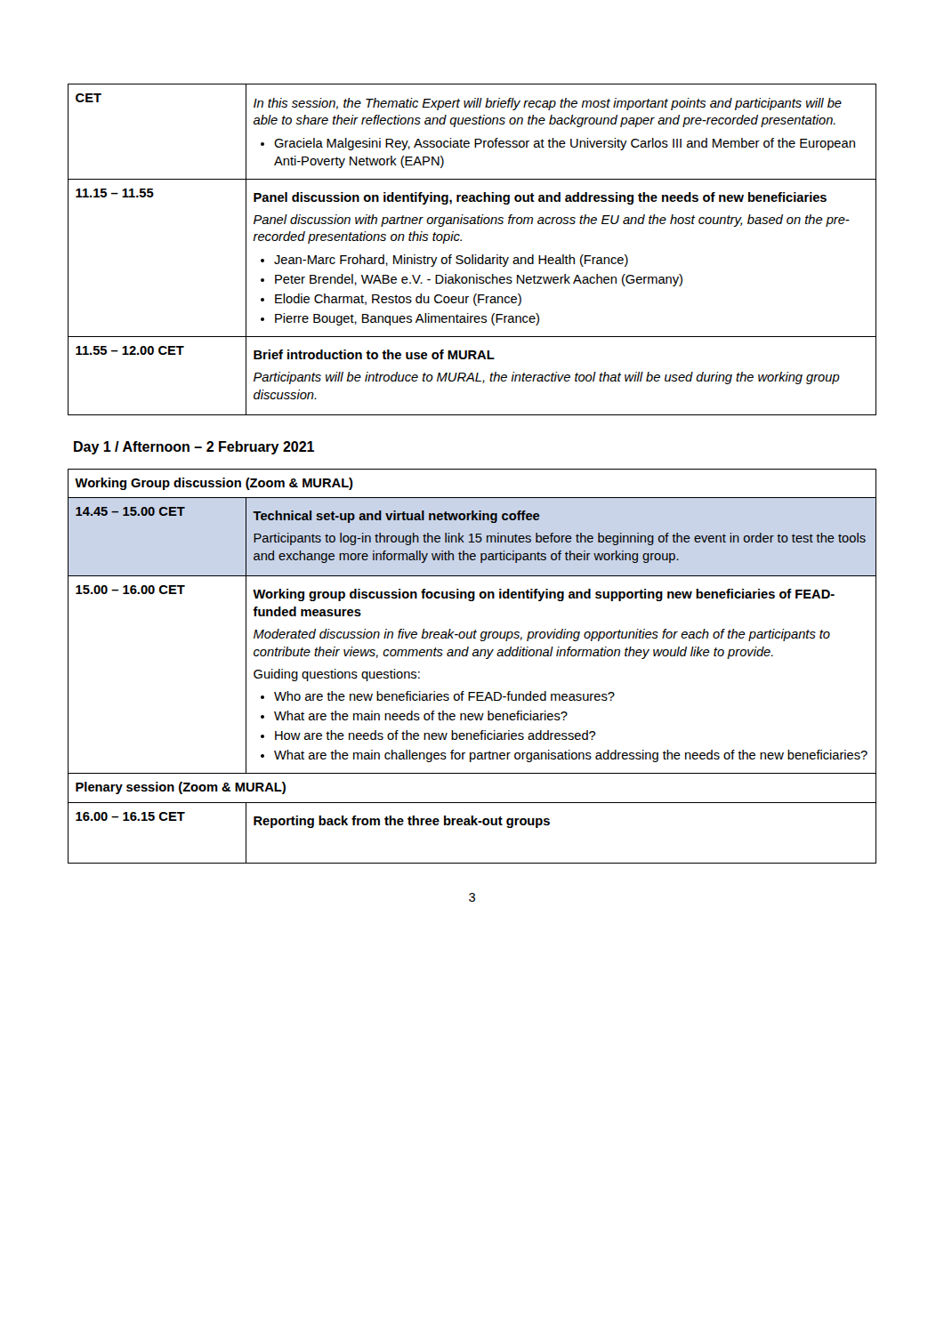| CET | In this session, the Thematic Expert will briefly recap the most important points and participants will be able to share their reflections and questions on the background paper and pre-recorded presentation. Graciela Malgesini Rey, Associate Professor at the University Carlos III and Member of the European Anti-Poverty Network (EAPN) |
| 11.15 – 11.55 | Panel discussion on identifying, reaching out and addressing the needs of new beneficiaries Panel discussion with partner organisations from across the EU and the host country, based on the pre-recorded presentations on this topic. Jean-Marc Frohard, Ministry of Solidarity and Health (France) Peter Brendel, WABe e.V. - Diakonisches Netzwerk Aachen (Germany) Elodie Charmat, Restos du Coeur (France) Pierre Bouget, Banques Alimentaires (France) |
| 11.55 – 12.00 CET | Brief introduction to the use of MURAL Participants will be introduce to MURAL, the interactive tool that will be used during the working group discussion. |
Day 1 / Afternoon – 2 February 2021
| Working Group discussion (Zoom & MURAL) |
| 14.45 – 15.00 CET | Technical set-up and virtual networking coffee Participants to log-in through the link 15 minutes before the beginning of the event in order to test the tools and exchange more informally with the participants of their working group. |
| 15.00 – 16.00 CET | Working group discussion focusing on identifying and supporting new beneficiaries of FEAD-funded measures Moderated discussion in five break-out groups, providing opportunities for each of the participants to contribute their views, comments and any additional information they would like to provide. Guiding questions questions: Who are the new beneficiaries of FEAD-funded measures? What are the main needs of the new beneficiaries? How are the needs of the new beneficiaries addressed? What are the main challenges for partner organisations addressing the needs of the new beneficiaries? |
| Plenary session (Zoom & MURAL) |
| 16.00 – 16.15 CET | Reporting back from the three break-out groups |
3